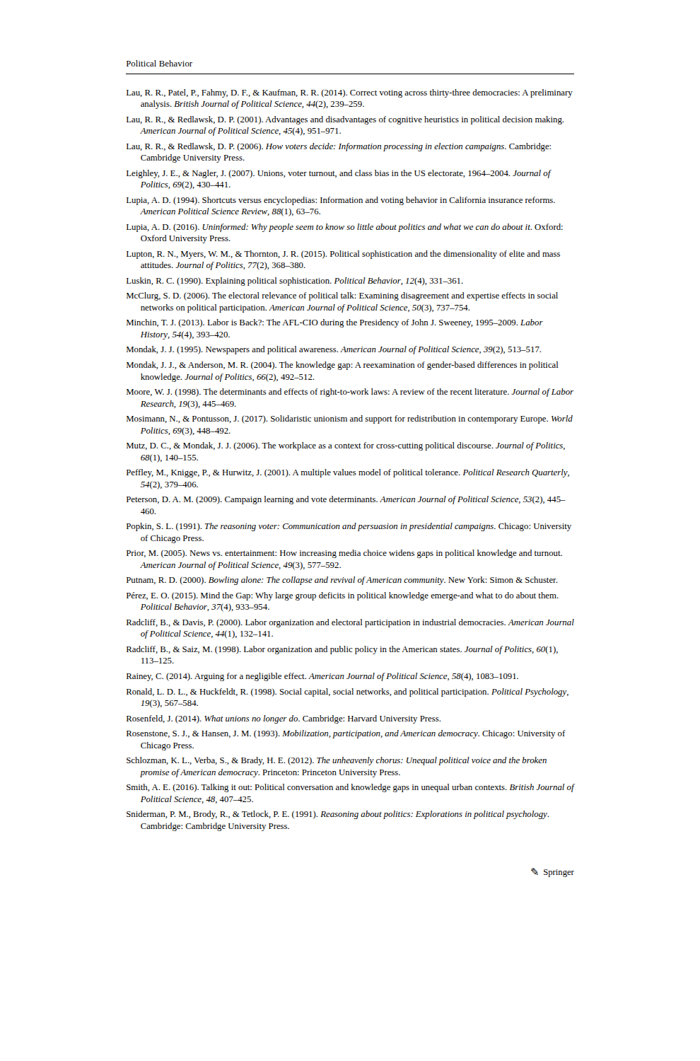Political Behavior
Lau, R. R., Patel, P., Fahmy, D. F., & Kaufman, R. R. (2014). Correct voting across thirty-three democracies: A preliminary analysis. British Journal of Political Science, 44(2), 239–259.
Lau, R. R., & Redlawsk, D. P. (2001). Advantages and disadvantages of cognitive heuristics in political decision making. American Journal of Political Science, 45(4), 951–971.
Lau, R. R., & Redlawsk, D. P. (2006). How voters decide: Information processing in election campaigns. Cambridge: Cambridge University Press.
Leighley, J. E., & Nagler, J. (2007). Unions, voter turnout, and class bias in the US electorate, 1964–2004. Journal of Politics, 69(2), 430–441.
Lupia, A. D. (1994). Shortcuts versus encyclopedias: Information and voting behavior in California insurance reforms. American Political Science Review, 88(1), 63–76.
Lupia, A. D. (2016). Uninformed: Why people seem to know so little about politics and what we can do about it. Oxford: Oxford University Press.
Lupton, R. N., Myers, W. M., & Thornton, J. R. (2015). Political sophistication and the dimensionality of elite and mass attitudes. Journal of Politics, 77(2), 368–380.
Luskin, R. C. (1990). Explaining political sophistication. Political Behavior, 12(4), 331–361.
McClurg, S. D. (2006). The electoral relevance of political talk: Examining disagreement and expertise effects in social networks on political participation. American Journal of Political Science, 50(3), 737–754.
Minchin, T. J. (2013). Labor is Back?: The AFL-CIO during the Presidency of John J. Sweeney, 1995–2009. Labor History, 54(4), 393–420.
Mondak, J. J. (1995). Newspapers and political awareness. American Journal of Political Science, 39(2), 513–517.
Mondak, J. J., & Anderson, M. R. (2004). The knowledge gap: A reexamination of gender-based differences in political knowledge. Journal of Politics, 66(2), 492–512.
Moore, W. J. (1998). The determinants and effects of right-to-work laws: A review of the recent literature. Journal of Labor Research, 19(3), 445–469.
Mosimann, N., & Pontusson, J. (2017). Solidaristic unionism and support for redistribution in contemporary Europe. World Politics, 69(3), 448–492.
Mutz, D. C., & Mondak, J. J. (2006). The workplace as a context for cross-cutting political discourse. Journal of Politics, 68(1), 140–155.
Peffley, M., Knigge, P., & Hurwitz, J. (2001). A multiple values model of political tolerance. Political Research Quarterly, 54(2), 379–406.
Peterson, D. A. M. (2009). Campaign learning and vote determinants. American Journal of Political Science, 53(2), 445–460.
Popkin, S. L. (1991). The reasoning voter: Communication and persuasion in presidential campaigns. Chicago: University of Chicago Press.
Prior, M. (2005). News vs. entertainment: How increasing media choice widens gaps in political knowledge and turnout. American Journal of Political Science, 49(3), 577–592.
Putnam, R. D. (2000). Bowling alone: The collapse and revival of American community. New York: Simon & Schuster.
Pérez, E. O. (2015). Mind the Gap: Why large group deficits in political knowledge emerge-and what to do about them. Political Behavior, 37(4), 933–954.
Radcliff, B., & Davis, P. (2000). Labor organization and electoral participation in industrial democracies. American Journal of Political Science, 44(1), 132–141.
Radcliff, B., & Saiz, M. (1998). Labor organization and public policy in the American states. Journal of Politics, 60(1), 113–125.
Rainey, C. (2014). Arguing for a negligible effect. American Journal of Political Science, 58(4), 1083–1091.
Ronald, L. D. L., & Huckfeldt, R. (1998). Social capital, social networks, and political participation. Political Psychology, 19(3), 567–584.
Rosenfeld, J. (2014). What unions no longer do. Cambridge: Harvard University Press.
Rosenstone, S. J., & Hansen, J. M. (1993). Mobilization, participation, and American democracy. Chicago: University of Chicago Press.
Schlozman, K. L., Verba, S., & Brady, H. E. (2012). The unheavenly chorus: Unequal political voice and the broken promise of American democracy. Princeton: Princeton University Press.
Smith, A. E. (2016). Talking it out: Political conversation and knowledge gaps in unequal urban contexts. British Journal of Political Science, 48, 407–425.
Sniderman, P. M., Brody, R., & Tetlock, P. E. (1991). Reasoning about politics: Explorations in political psychology. Cambridge: Cambridge University Press.
✎Springer